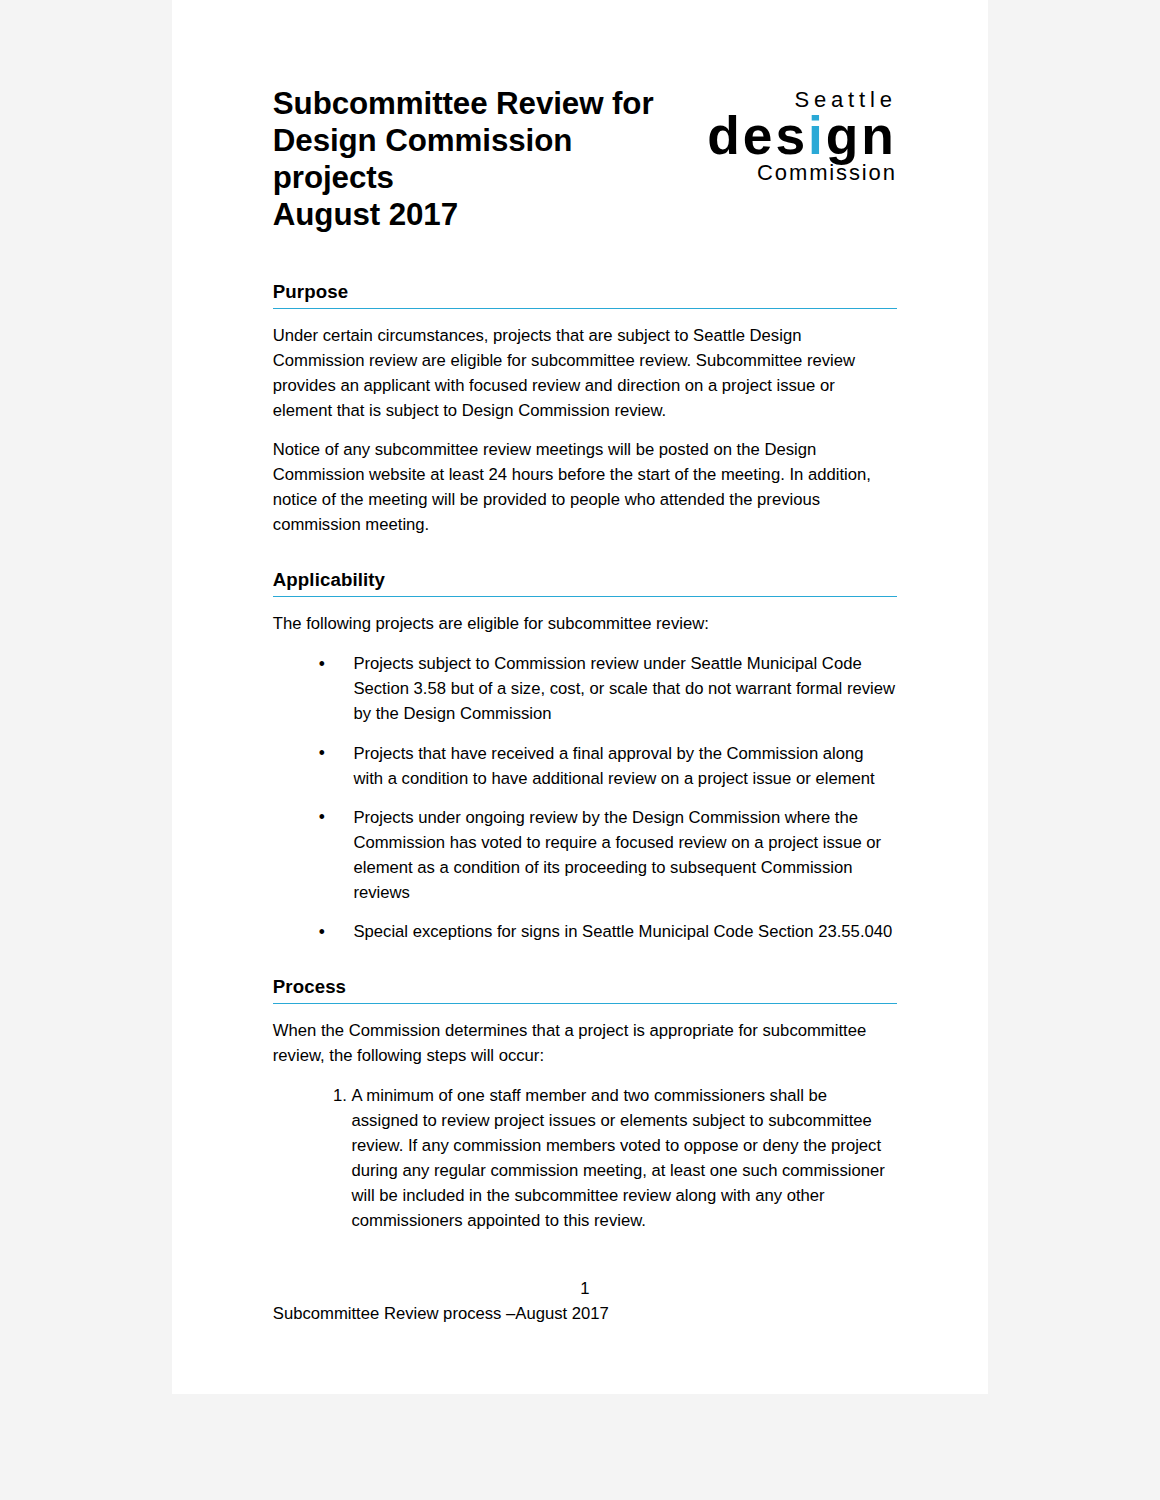Subcommittee Review for
Design Commission projects
August 2017
Seattle design Commission
Purpose
Under certain circumstances, projects that are subject to Seattle Design Commission review are eligible for subcommittee review. Subcommittee review provides an applicant with focused review and direction on a project issue or element that is subject to Design Commission review.
Notice of any subcommittee review meetings will be posted on the Design Commission website at least 24 hours before the start of the meeting. In addition, notice of the meeting will be provided to people who attended the previous commission meeting.
Applicability
The following projects are eligible for subcommittee review:
Projects subject to Commission review under Seattle Municipal Code Section 3.58 but of a size, cost, or scale that do not warrant formal review by the Design Commission
Projects that have received a final approval by the Commission along with a condition to have additional review on a project issue or element
Projects under ongoing review by the Design Commission where the Commission has voted to require a focused review on a project issue or element as a condition of its proceeding to subsequent Commission reviews
Special exceptions for signs in Seattle Municipal Code Section 23.55.040
Process
When the Commission determines that a project is appropriate for subcommittee review, the following steps will occur:
A minimum of one staff member and two commissioners shall be assigned to review project issues or elements subject to subcommittee review. If any commission members voted to oppose or deny the project during any regular commission meeting, at least one such commissioner will be included in the subcommittee review along with any other commissioners appointed to this review.
1
Subcommittee Review process –August 2017